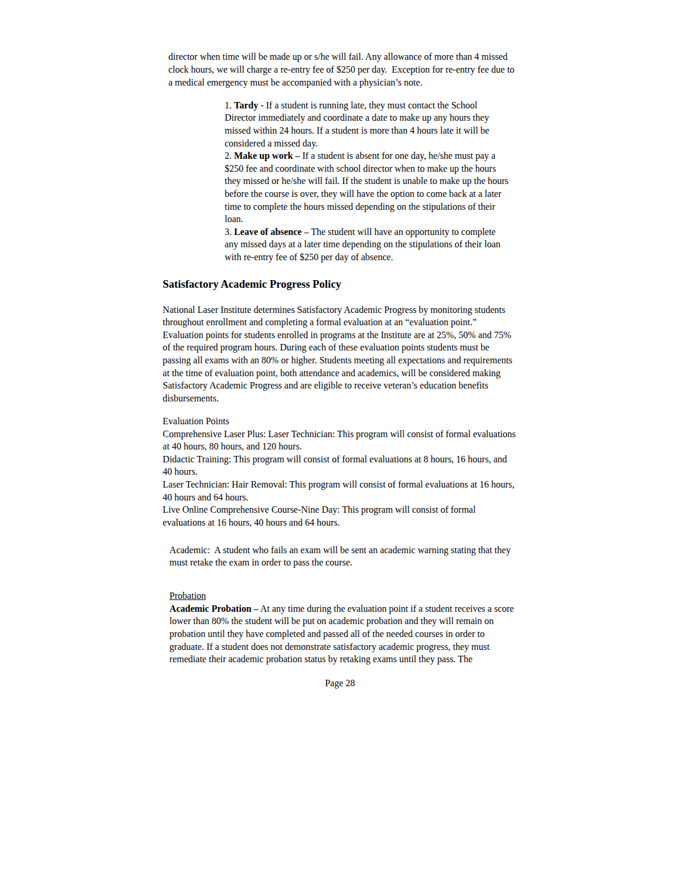director when time will be made up or s/he will fail. Any allowance of more than 4 missed clock hours, we will charge a re-entry fee of $250 per day. Exception for re-entry fee due to a medical emergency must be accompanied with a physician’s note.
1. Tardy - If a student is running late, they must contact the School Director immediately and coordinate a date to make up any hours they missed within 24 hours. If a student is more than 4 hours late it will be considered a missed day.
2. Make up work – If a student is absent for one day, he/she must pay a $250 fee and coordinate with school director when to make up the hours they missed or he/she will fail. If the student is unable to make up the hours before the course is over, they will have the option to come back at a later time to complete the hours missed depending on the stipulations of their loan.
3. Leave of absence – The student will have an opportunity to complete any missed days at a later time depending on the stipulations of their loan with re-entry fee of $250 per day of absence.
Satisfactory Academic Progress Policy
National Laser Institute determines Satisfactory Academic Progress by monitoring students throughout enrollment and completing a formal evaluation at an “evaluation point.” Evaluation points for students enrolled in programs at the Institute are at 25%, 50% and 75% of the required program hours. During each of these evaluation points students must be passing all exams with an 80% or higher. Students meeting all expectations and requirements at the time of evaluation point, both attendance and academics, will be considered making Satisfactory Academic Progress and are eligible to receive veteran’s education benefits disbursements.
Evaluation Points
Comprehensive Laser Plus: Laser Technician: This program will consist of formal evaluations at 40 hours, 80 hours, and 120 hours.
Didactic Training: This program will consist of formal evaluations at 8 hours, 16 hours, and 40 hours.
Laser Technician: Hair Removal: This program will consist of formal evaluations at 16 hours, 40 hours and 64 hours.
Live Online Comprehensive Course-Nine Day: This program will consist of formal evaluations at 16 hours, 40 hours and 64 hours.
Academic: A student who fails an exam will be sent an academic warning stating that they must retake the exam in order to pass the course.
Probation
Academic Probation – At any time during the evaluation point if a student receives a score lower than 80% the student will be put on academic probation and they will remain on probation until they have completed and passed all of the needed courses in order to graduate. If a student does not demonstrate satisfactory academic progress, they must remediate their academic probation status by retaking exams until they pass. The
Page 28